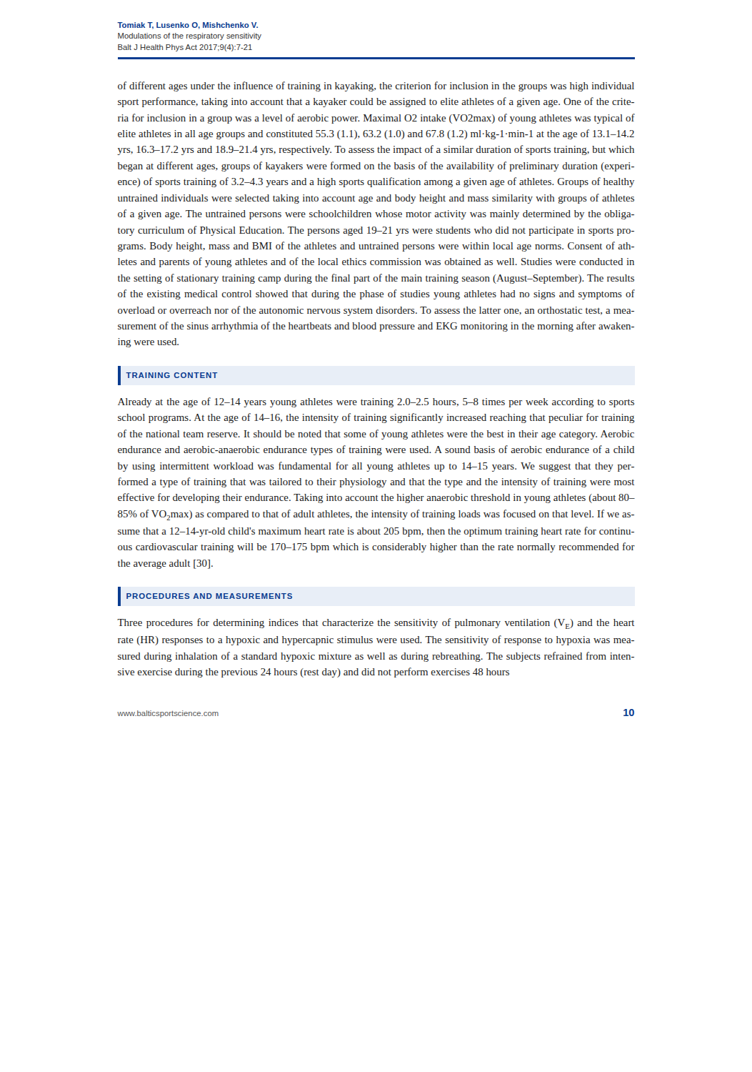Tomiak T, Lusenko O, Mishchenko V.
Modulations of the respiratory sensitivity
Balt J Health Phys Act 2017;9(4):7-21
of different ages under the influence of training in kayaking, the criterion for inclusion in the groups was high individual sport performance, taking into account that a kayaker could be assigned to elite athletes of a given age. One of the criteria for inclusion in a group was a level of aerobic power. Maximal O2 intake (VO2max) of young athletes was typical of elite athletes in all age groups and constituted 55.3 (1.1), 63.2 (1.0) and 67.8 (1.2) ml·kg-1·min-1 at the age of 13.1–14.2 yrs, 16.3–17.2 yrs and 18.9–21.4 yrs, respectively. To assess the impact of a similar duration of sports training, but which began at different ages, groups of kayakers were formed on the basis of the availability of preliminary duration (experience) of sports training of 3.2–4.3 years and a high sports qualification among a given age of athletes. Groups of healthy untrained individuals were selected taking into account age and body height and mass similarity with groups of athletes of a given age. The untrained persons were schoolchildren whose motor activity was mainly determined by the obligatory curriculum of Physical Education. The persons aged 19–21 yrs were students who did not participate in sports programs. Body height, mass and BMI of the athletes and untrained persons were within local age norms. Consent of athletes and parents of young athletes and of the local ethics commission was obtained as well. Studies were conducted in the setting of stationary training camp during the final part of the main training season (August–September). The results of the existing medical control showed that during the phase of studies young athletes had no signs and symptoms of overload or overreach nor of the autonomic nervous system disorders. To assess the latter one, an orthostatic test, a measurement of the sinus arrhythmia of the heartbeats and blood pressure and EKG monitoring in the morning after awakening were used.
Training content
Already at the age of 12–14 years young athletes were training 2.0–2.5 hours, 5–8 times per week according to sports school programs. At the age of 14–16, the intensity of training significantly increased reaching that peculiar for training of the national team reserve. It should be noted that some of young athletes were the best in their age category. Aerobic endurance and aerobic-anaerobic endurance types of training were used. A sound basis of aerobic endurance of a child by using intermittent workload was fundamental for all young athletes up to 14–15 years. We suggest that they performed a type of training that was tailored to their physiology and that the type and the intensity of training were most effective for developing their endurance. Taking into account the higher anaerobic threshold in young athletes (about 80–85% of VO2max) as compared to that of adult athletes, the intensity of training loads was focused on that level. If we assume that a 12–14-yr-old child's maximum heart rate is about 205 bpm, then the optimum training heart rate for continuous cardiovascular training will be 170–175 bpm which is considerably higher than the rate normally recommended for the average adult [30].
Procedures and measurements
Three procedures for determining indices that characterize the sensitivity of pulmonary ventilation (VE) and the heart rate (HR) responses to a hypoxic and hypercapnic stimulus were used. The sensitivity of response to hypoxia was measured during inhalation of a standard hypoxic mixture as well as during rebreathing. The subjects refrained from intensive exercise during the previous 24 hours (rest day) and did not perform exercises 48 hours
www.balticsportscience.com 10